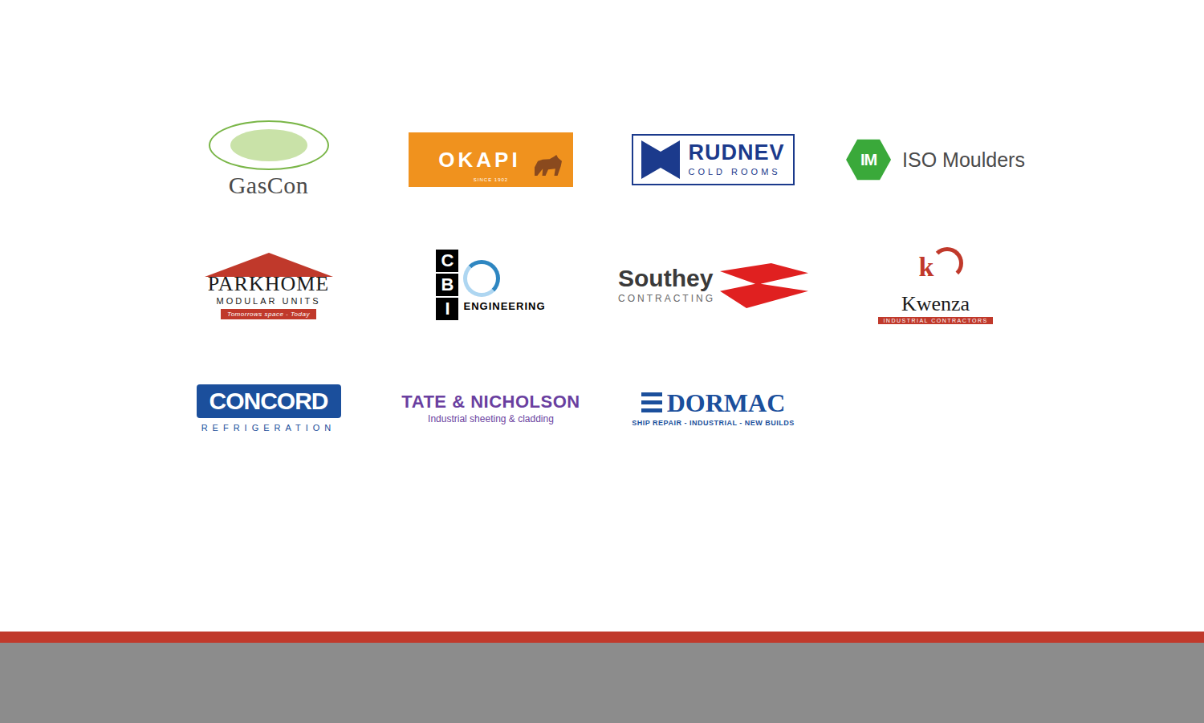GasCon
OKAPI SINCE 1902
RUDNEV
COLD ROOMS
IM ISO Moulders
PARKHOME
MODULAR UNITS
Tomorrows space - Today
CBI ENGINEERING
Southey
CONTRACTING
k Kwenza INDUSTRIAL CONTRACTORS
CONCORD REFRIGERATION
TATE & NICHOLSON Industrial sheeting & cladding
DORMAC SHIP REPAIR - INDUSTRIAL - NEW BUILDS